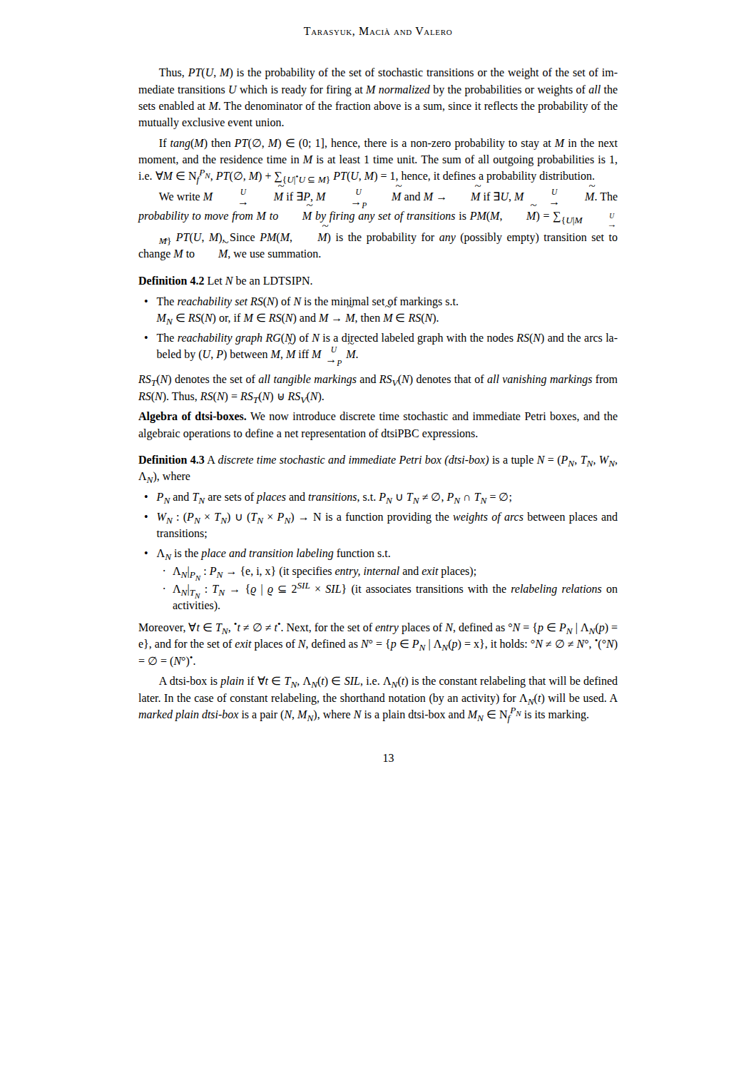Tarasyuk, Macià and Valero
Thus, PT(U, M) is the probability of the set of stochastic transitions or the weight of the set of immediate transitions U which is ready for firing at M normalized by the probabilities or weights of all the sets enabled at M. The denominator of the fraction above is a sum, since it reflects the probability of the mutually exclusive event union.
If tang(M) then PT(∅, M) ∈ (0; 1], hence, there is a non-zero probability to stay at M in the next moment, and the residence time in M is at least 1 time unit. The sum of all outgoing probabilities is 1, i.e. ∀M ∈ NfPN, PT(∅, M) + ∑{U|•U ⊆ M} PT(U, M) = 1, hence, it defines a probability distribution.
We write M U→ M if ∃P, M U→P M and M → M if ∃U, M U→ M. The probability to move from M to M by firing any set of transitions is PM(M, M) = ∑{U|M U→M} PT(U, M). Since PM(M, M) is the probability for any (possibly empty) transition set to change M to M, we use summation.
Definition 4.2 Let N be an LDTSIPN.
The reachability set RS(N) of N is the minimal set of markings s.t.
MN ∈ RS(N) or, if M ∈ RS(N) and M → M, then M ∈ RS(N).
The reachability graph RG(N) of N is a directed labeled graph with the nodes RS(N) and the arcs labeled by (U, P) between M, M iff M U→P M.
RST(N) denotes the set of all tangible markings and RSV(N) denotes that of all vanishing markings from RS(N). Thus, RS(N) = RST(N) ⊎ RSV(N).
Algebra of dtsi-boxes. We now introduce discrete time stochastic and immediate Petri boxes, and the algebraic operations to define a net representation of dtsiPBC expressions.
Definition 4.3 A discrete time stochastic and immediate Petri box (dtsi-box) is a tuple N = (PN, TN, WN, ΛN), where
PN and TN are sets of places and transitions, s.t. PN ∪ TN ≠ ∅, PN ∩ TN = ∅;
WN : (PN × TN) ∪ (TN × PN) → N is a function providing the weights of arcs between places and transitions;
ΛN is the place and transition labeling function s.t.
ΛN|PN : PN → {e, i, x} (it specifies entry, internal and exit places);
ΛN|TN : TN → {ϱ | ϱ ⊆ 2SIL × SIL} (it associates transitions with the relabeling relations on activities).
Moreover, ∀t ∈ TN, •t ≠ ∅ ≠ t•. Next, for the set of entry places of N, defined as °N = {p ∈ PN | ΛN(p) = e}, and for the set of exit places of N, defined as N° = {p ∈ PN | ΛN(p) = x}, it holds: °N ≠ ∅ ≠ N°, •(°N) = ∅ = (N°)•.
A dtsi-box is plain if ∀t ∈ TN, ΛN(t) ∈ SIL, i.e. ΛN(t) is the constant relabeling that will be defined later. In the case of constant relabeling, the shorthand notation (by an activity) for ΛN(t) will be used. A marked plain dtsi-box is a pair (N, MN), where N is a plain dtsi-box and MN ∈ NfPN is its marking.
13